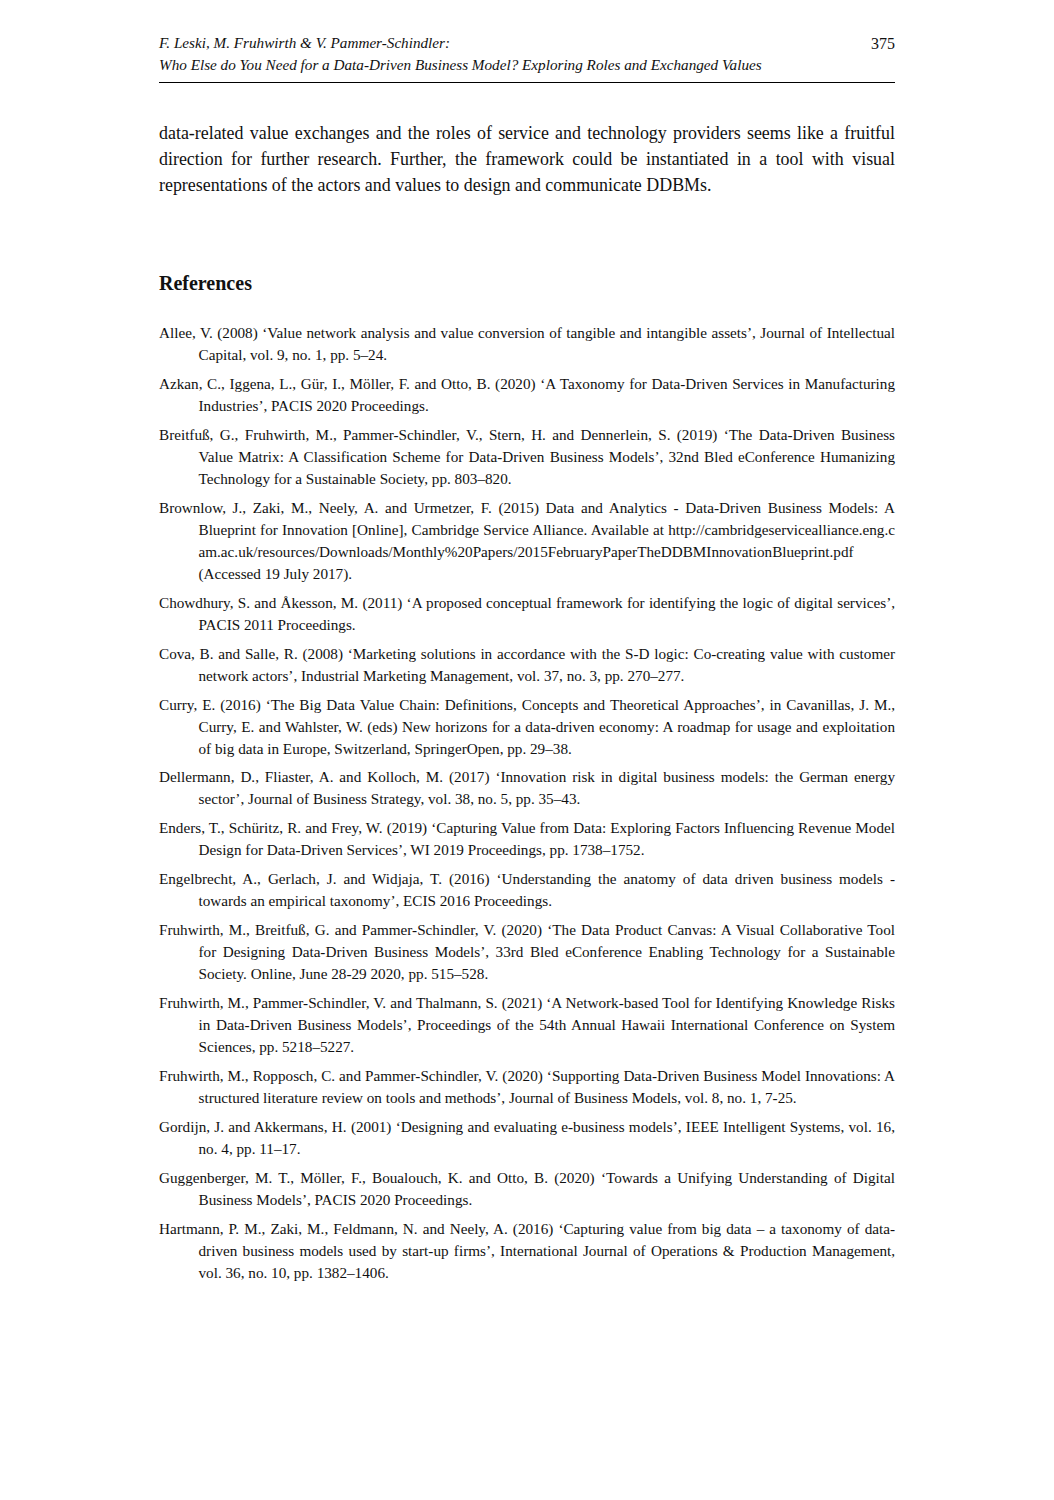F. Leski, M. Fruhwirth & V. Pammer-Schindler: Who Else do You Need for a Data-Driven Business Model? Exploring Roles and Exchanged Values
375
data-related value exchanges and the roles of service and technology providers seems like a fruitful direction for further research. Further, the framework could be instantiated in a tool with visual representations of the actors and values to design and communicate DDBMs.
References
Allee, V. (2008) ‘Value network analysis and value conversion of tangible and intangible assets’, Journal of Intellectual Capital, vol. 9, no. 1, pp. 5–24.
Azkan, C., Iggena, L., Gür, I., Möller, F. and Otto, B. (2020) ‘A Taxonomy for Data-Driven Services in Manufacturing Industries’, PACIS 2020 Proceedings.
Breitfuß, G., Fruhwirth, M., Pammer-Schindler, V., Stern, H. and Dennerlein, S. (2019) ‘The Data-Driven Business Value Matrix: A Classification Scheme for Data-Driven Business Models’, 32nd Bled eConference Humanizing Technology for a Sustainable Society, pp. 803–820.
Brownlow, J., Zaki, M., Neely, A. and Urmetzer, F. (2015) Data and Analytics - Data-Driven Business Models: A Blueprint for Innovation [Online], Cambridge Service Alliance. Available at http://cambridgeservicealliance.eng.cam.ac.uk/resources/Downloads/Monthly%20Papers/2015FebruaryPaperTheDDBMInnovationBlueprint.pdf (Accessed 19 July 2017).
Chowdhury, S. and Åkesson, M. (2011) ‘A proposed conceptual framework for identifying the logic of digital services’, PACIS 2011 Proceedings.
Cova, B. and Salle, R. (2008) ‘Marketing solutions in accordance with the S-D logic: Co-creating value with customer network actors’, Industrial Marketing Management, vol. 37, no. 3, pp. 270–277.
Curry, E. (2016) ‘The Big Data Value Chain: Definitions, Concepts and Theoretical Approaches’, in Cavanillas, J. M., Curry, E. and Wahlster, W. (eds) New horizons for a data-driven economy: A roadmap for usage and exploitation of big data in Europe, Switzerland, SpringerOpen, pp. 29–38.
Dellermann, D., Fliaster, A. and Kolloch, M. (2017) ‘Innovation risk in digital business models: the German energy sector’, Journal of Business Strategy, vol. 38, no. 5, pp. 35–43.
Enders, T., Schüritz, R. and Frey, W. (2019) ‘Capturing Value from Data: Exploring Factors Influencing Revenue Model Design for Data-Driven Services’, WI 2019 Proceedings, pp. 1738–1752.
Engelbrecht, A., Gerlach, J. and Widjaja, T. (2016) ‘Understanding the anatomy of data driven business models - towards an empirical taxonomy’, ECIS 2016 Proceedings.
Fruhwirth, M., Breitfuß, G. and Pammer-Schindler, V. (2020) ‘The Data Product Canvas: A Visual Collaborative Tool for Designing Data-Driven Business Models’, 33rd Bled eConference Enabling Technology for a Sustainable Society. Online, June 28-29 2020, pp. 515–528.
Fruhwirth, M., Pammer-Schindler, V. and Thalmann, S. (2021) ‘A Network-based Tool for Identifying Knowledge Risks in Data-Driven Business Models’, Proceedings of the 54th Annual Hawaii International Conference on System Sciences, pp. 5218–5227.
Fruhwirth, M., Ropposch, C. and Pammer-Schindler, V. (2020) ‘Supporting Data-Driven Business Model Innovations: A structured literature review on tools and methods’, Journal of Business Models, vol. 8, no. 1, 7-25.
Gordijn, J. and Akkermans, H. (2001) ‘Designing and evaluating e-business models’, IEEE Intelligent Systems, vol. 16, no. 4, pp. 11–17.
Guggenberger, M. T., Möller, F., Boualouch, K. and Otto, B. (2020) ‘Towards a Unifying Understanding of Digital Business Models’, PACIS 2020 Proceedings.
Hartmann, P. M., Zaki, M., Feldmann, N. and Neely, A. (2016) ‘Capturing value from big data – a taxonomy of data-driven business models used by start-up firms’, International Journal of Operations & Production Management, vol. 36, no. 10, pp. 1382–1406.